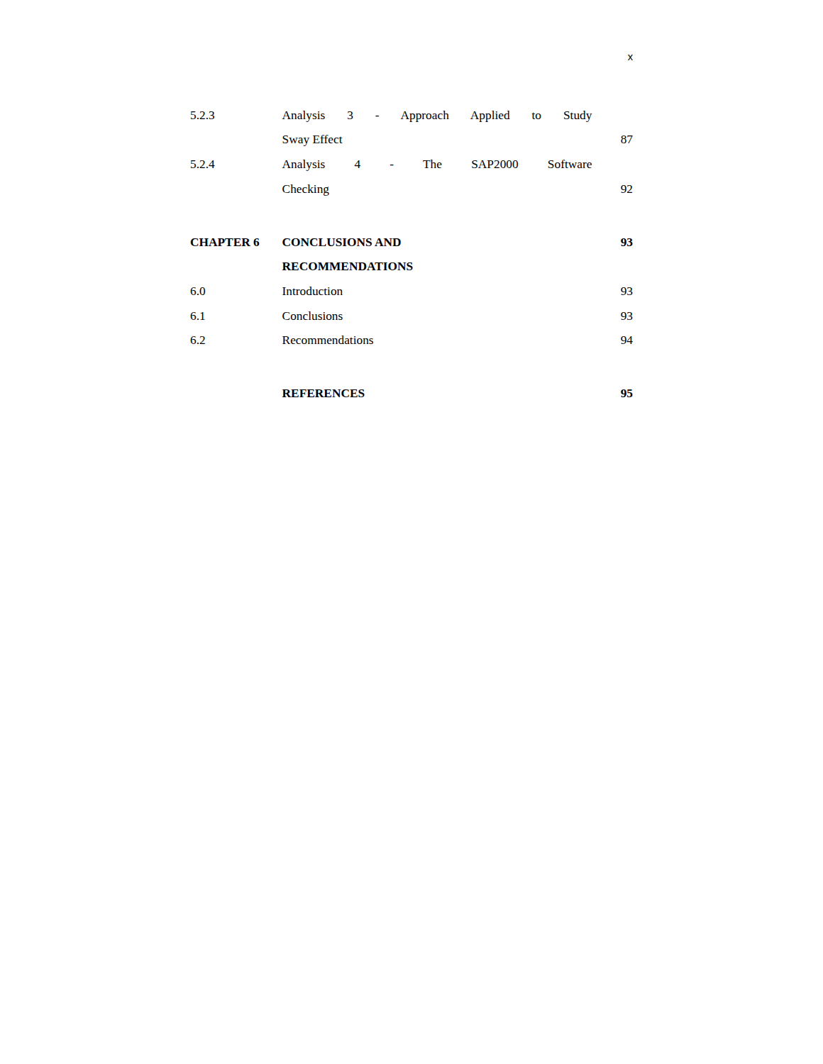x
| 5.2.3 | Analysis 3 - Approach Applied to Study | |
| | Sway Effect | 87 |
| 5.2.4 | Analysis 4 - The SAP2000 Software | |
| | Checking | 92 |
| CHAPTER 6 | CONCLUSIONS AND | 93 |
| | RECOMMENDATIONS | |
| 6.0 | Introduction | 93 |
| 6.1 | Conclusions | 93 |
| 6.2 | Recommendations | 94 |
| | REFERENCES | 95 |